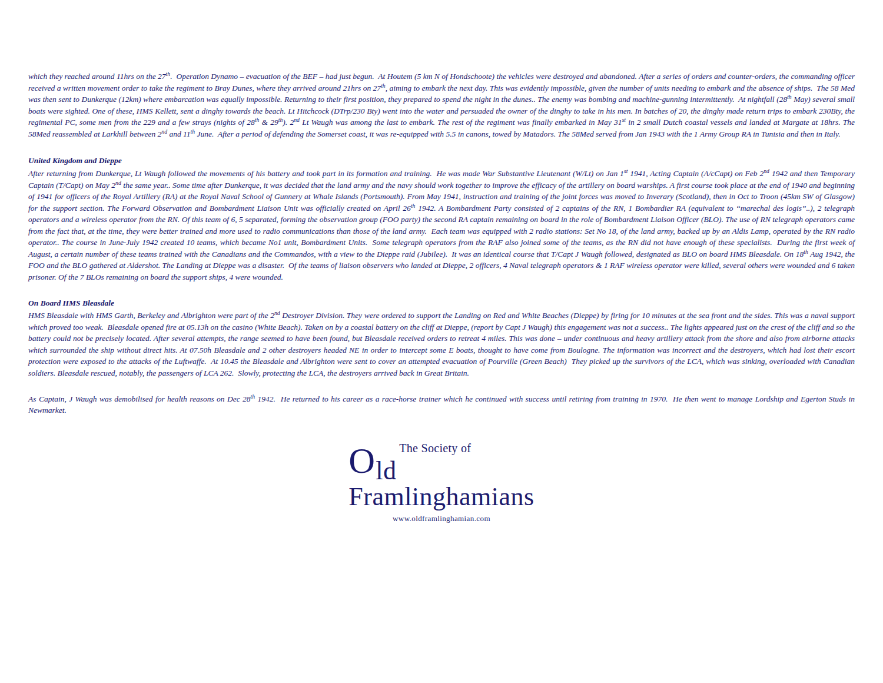which they reached around 11hrs on the 27th. Operation Dynamo – evacuation of the BEF – had just begun. At Houtem (5 km N of Hondschoote) the vehicles were destroyed and abandoned. After a series of orders and counter-orders, the commanding officer received a written movement order to take the regiment to Bray Dunes, where they arrived around 21hrs on 27th, aiming to embark the next day. This was evidently impossible, given the number of units needing to embark and the absence of ships. The 58 Med was then sent to Dunkerque (12km) where embarcation was equally impossible. Returning to their first position, they prepared to spend the night in the dunes.. The enemy was bombing and machine-gunning intermittently. At nightfall (28th May) several small boats were sighted. One of these, HMS Kellett, sent a dinghy towards the beach. Lt Hitchcock (DTrp/230 Bty) went into the water and persuaded the owner of the dinghy to take in his men. In batches of 20, the dinghy made return trips to embark 230Bty, the regimental PC, some men from the 229 and a few strays (nights of 28th & 29th). 2nd Lt Waugh was among the last to embark. The rest of the regiment was finally embarked in May 31st in 2 small Dutch coastal vessels and landed at Margate at 18hrs. The 58Med reassembled at Larkhill between 2nd and 11th June. After a period of defending the Somerset coast, it was re-equipped with 5.5 in canons, towed by Matadors. The 58Med served from Jan 1943 with the 1 Army Group RA in Tunisia and then in Italy.
United Kingdom and Dieppe
After returning from Dunkerque, Lt Waugh followed the movements of his battery and took part in its formation and training. He was made War Substantive Lieutenant (W/Lt) on Jan 1st 1941, Acting Captain (A/cCapt) on Feb 2nd 1942 and then Temporary Captain (T/Capt) on May 2nd the same year.. Some time after Dunkerque, it was decided that the land army and the navy should work together to improve the efficacy of the artillery on board warships. A first course took place at the end of 1940 and beginning of 1941 for officers of the Royal Artillery (RA) at the Royal Naval School of Gunnery at Whale Islands (Portsmouth). From May 1941, instruction and training of the joint forces was moved to Inverary (Scotland), then in Oct to Troon (45km SW of Glasgow) for the support section. The Forward Observation and Bombardment Liaison Unit was officially created on April 26th 1942. A Bombardment Party consisted of 2 captains of the RN, 1 Bombardier RA (equivalent to “marechal des logis”..), 2 telegraph operators and a wireless operator from the RN. Of this team of 6, 5 separated, forming the observation group (FOO party) the second RA captain remaining on board in the role of Bombardment Liaison Officer (BLO). The use of RN telegraph operators came from the fact that, at the time, they were better trained and more used to radio communications than those of the land army. Each team was equipped with 2 radio stations: Set No 18, of the land army, backed up by an Aldis Lamp, operated by the RN radio operator.. The course in June-July 1942 created 10 teams, which became No1 unit, Bombardment Units. Some telegraph operators from the RAF also joined some of the teams, as the RN did not have enough of these specialists. During the first week of August, a certain number of these teams trained with the Canadians and the Commandos, with a view to the Dieppe raid (Jubilee). It was an identical course that T/Capt J Waugh followed, designated as BLO on board HMS Bleasdale. On 18th Aug 1942, the FOO and the BLO gathered at Aldershot. The Landing at Dieppe was a disaster. Of the teams of liaison observers who landed at Dieppe, 2 officers, 4 Naval telegraph operators & 1 RAF wireless operator were killed, several others were wounded and 6 taken prisoner. Of the 7 BLOs remaining on board the support ships, 4 were wounded.
On Board HMS Bleasdale
HMS Bleasdale with HMS Garth, Berkeley and Albrighton were part of the 2nd Destroyer Division. They were ordered to support the Landing on Red and White Beaches (Dieppe) by firing for 10 minutes at the sea front and the sides. This was a naval support which proved too weak. Bleasdale opened fire at 05.13h on the casino (White Beach). Taken on by a coastal battery on the cliff at Dieppe, (report by Capt J Waugh) this engagement was not a success.. The lights appeared just on the crest of the cliff and so the battery could not be precisely located. After several attempts, the range seemed to have been found, but Bleasdale received orders to retreat 4 miles. This was done – under continuous and heavy artillery attack from the shore and also from airborne attacks which surrounded the ship without direct hits. At 07.50h Bleasdale and 2 other destroyers headed NE in order to intercept some E boats, thought to have come from Boulogne. The information was incorrect and the destroyers, which had lost their escort protection were exposed to the attacks of the Luftwaffe. At 10.45 the Bleasdale and Albrighton were sent to cover an attempted evacuation of Pourville (Green Beach) They picked up the survivors of the LCA, which was sinking, overloaded with Canadian soldiers. Bleasdale rescued, notably, the passengers of LCA 262. Slowly, protecting the LCA, the destroyers arrived back in Great Britain.
As Captain, J Waugh was demobilised for health reasons on Dec 28th 1942. He returned to his career as a race-horse trainer which he continued with success until retiring from training in 1970. He then went to manage Lordship and Egerton Studs in Newmarket.
O
The Society of
ld
Framlinghamians
www.oldframlinghamian.com